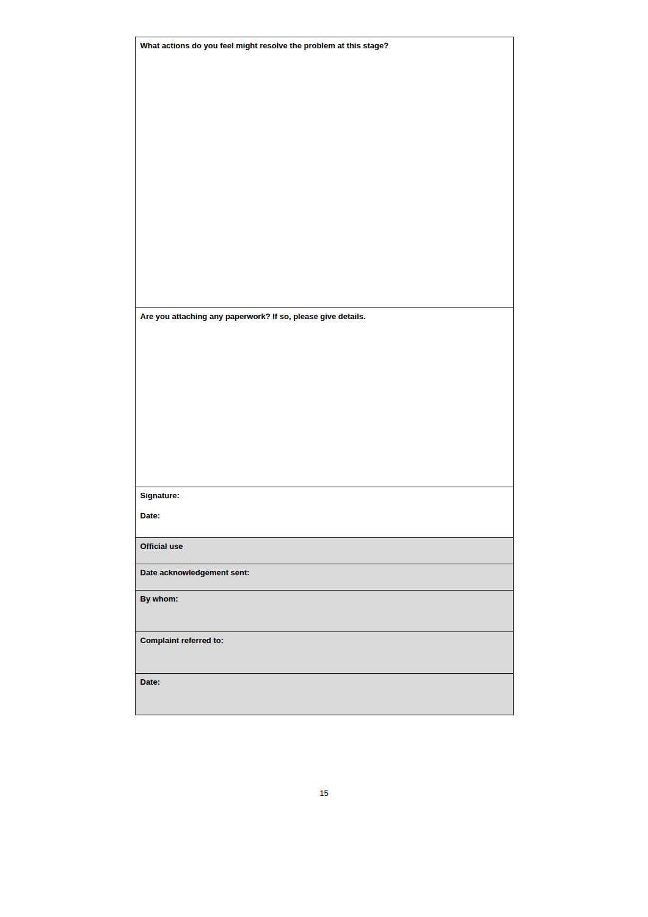| What actions do you feel might resolve the problem at this stage? |
| Are you attaching any paperwork? If so, please give details. |
| Signature: Date: |
| Official use |
| Date acknowledgement sent: |
| By whom: |
| Complaint referred to: |
| Date: |
15